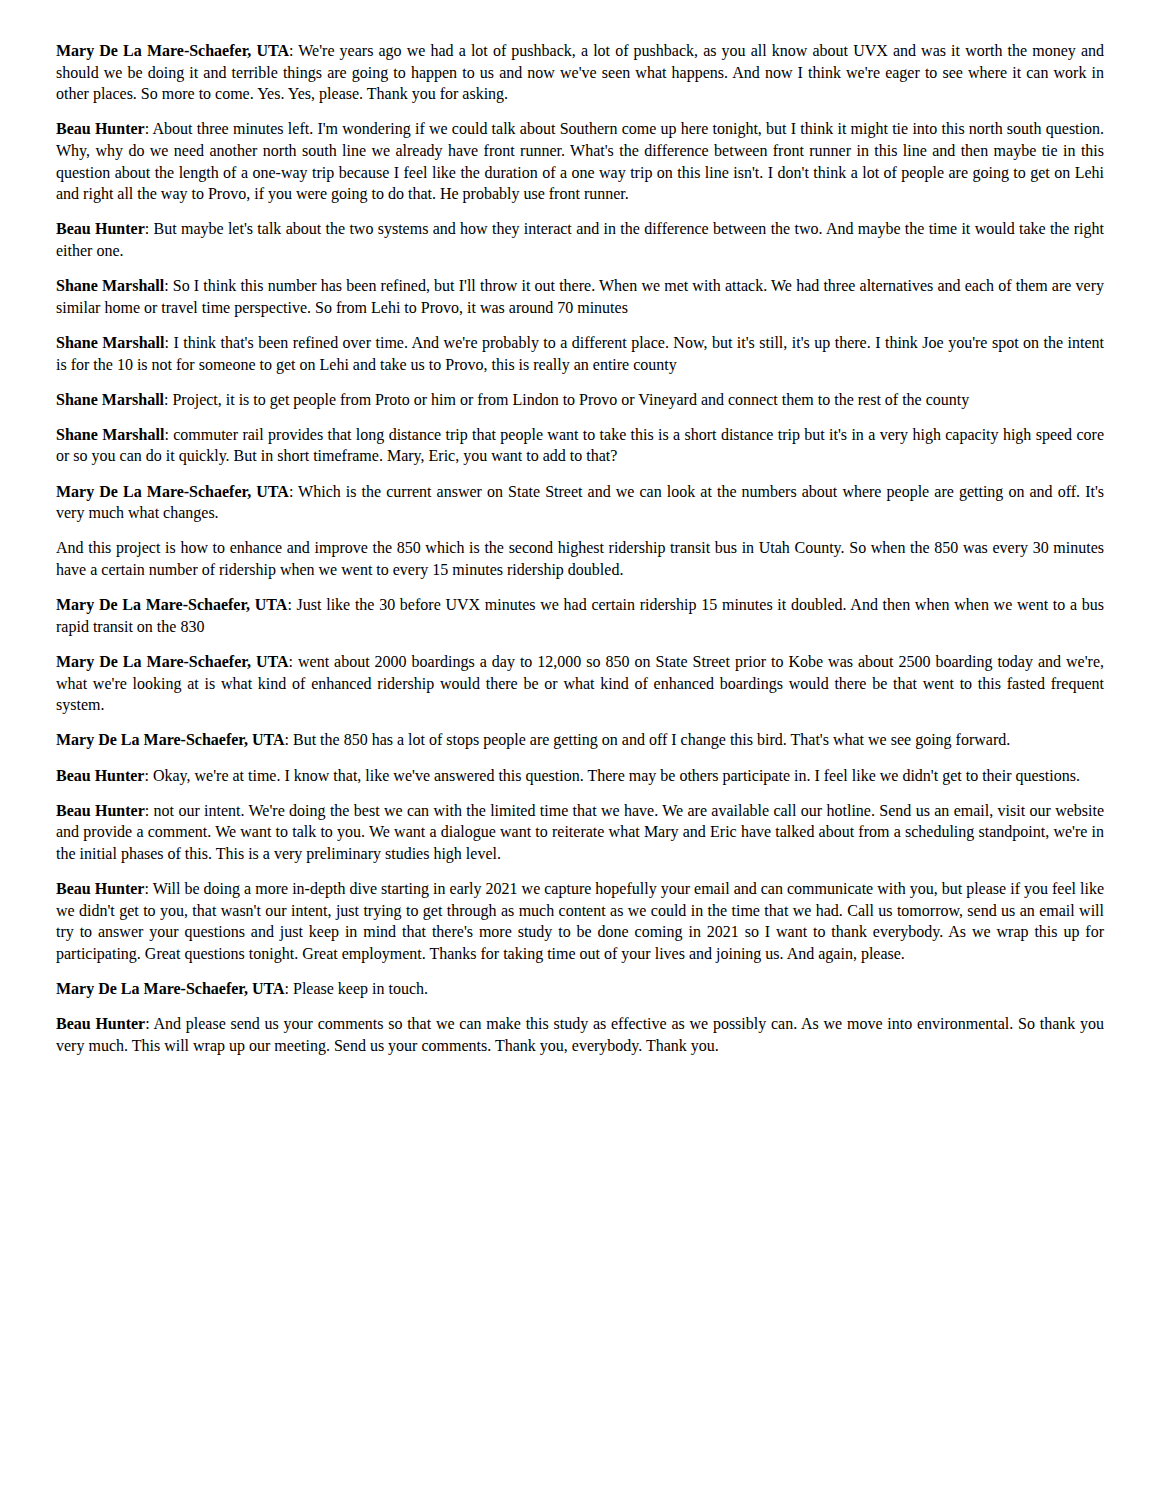Mary De La Mare-Schaefer, UTA: We're years ago we had a lot of pushback, a lot of pushback, as you all know about UVX and was it worth the money and should we be doing it and terrible things are going to happen to us and now we've seen what happens. And now I think we're eager to see where it can work in other places. So more to come. Yes. Yes, please. Thank you for asking.
Beau Hunter: About three minutes left. I'm wondering if we could talk about Southern come up here tonight, but I think it might tie into this north south question. Why, why do we need another north south line we already have front runner. What's the difference between front runner in this line and then maybe tie in this question about the length of a one-way trip because I feel like the duration of a one way trip on this line isn't. I don't think a lot of people are going to get on Lehi and right all the way to Provo, if you were going to do that. He probably use front runner.
Beau Hunter: But maybe let's talk about the two systems and how they interact and in the difference between the two. And maybe the time it would take the right either one.
Shane Marshall: So I think this number has been refined, but I'll throw it out there. When we met with attack. We had three alternatives and each of them are very similar home or travel time perspective. So from Lehi to Provo, it was around 70 minutes
Shane Marshall: I think that's been refined over time. And we're probably to a different place. Now, but it's still, it's up there. I think Joe you're spot on the intent is for the 10 is not for someone to get on Lehi and take us to Provo, this is really an entire county
Shane Marshall: Project, it is to get people from Proto or him or from Lindon to Provo or Vineyard and connect them to the rest of the county
Shane Marshall: commuter rail provides that long distance trip that people want to take this is a short distance trip but it's in a very high capacity high speed core or so you can do it quickly. But in short timeframe. Mary, Eric, you want to add to that?
Mary De La Mare-Schaefer, UTA: Which is the current answer on State Street and we can look at the numbers about where people are getting on and off. It's very much what changes.
And this project is how to enhance and improve the 850 which is the second highest ridership transit bus in Utah County. So when the 850 was every 30 minutes have a certain number of ridership when we went to every 15 minutes ridership doubled.
Mary De La Mare-Schaefer, UTA: Just like the 30 before UVX minutes we had certain ridership 15 minutes it doubled. And then when when we went to a bus rapid transit on the 830
Mary De La Mare-Schaefer, UTA: went about 2000 boardings a day to 12,000 so 850 on State Street prior to Kobe was about 2500 boarding today and we're, what we're looking at is what kind of enhanced ridership would there be or what kind of enhanced boardings would there be that went to this fasted frequent system.
Mary De La Mare-Schaefer, UTA: But the 850 has a lot of stops people are getting on and off I change this bird. That's what we see going forward.
Beau Hunter: Okay, we're at time. I know that, like we've answered this question. There may be others participate in. I feel like we didn't get to their questions.
Beau Hunter: not our intent. We're doing the best we can with the limited time that we have. We are available call our hotline. Send us an email, visit our website and provide a comment. We want to talk to you. We want a dialogue want to reiterate what Mary and Eric have talked about from a scheduling standpoint, we're in the initial phases of this. This is a very preliminary studies high level.
Beau Hunter: Will be doing a more in-depth dive starting in early 2021 we capture hopefully your email and can communicate with you, but please if you feel like we didn't get to you, that wasn't our intent, just trying to get through as much content as we could in the time that we had. Call us tomorrow, send us an email will try to answer your questions and just keep in mind that there's more study to be done coming in 2021 so I want to thank everybody. As we wrap this up for participating. Great questions tonight. Great employment. Thanks for taking time out of your lives and joining us. And again, please.
Mary De La Mare-Schaefer, UTA: Please keep in touch.
Beau Hunter: And please send us your comments so that we can make this study as effective as we possibly can. As we move into environmental. So thank you very much. This will wrap up our meeting. Send us your comments. Thank you, everybody. Thank you.